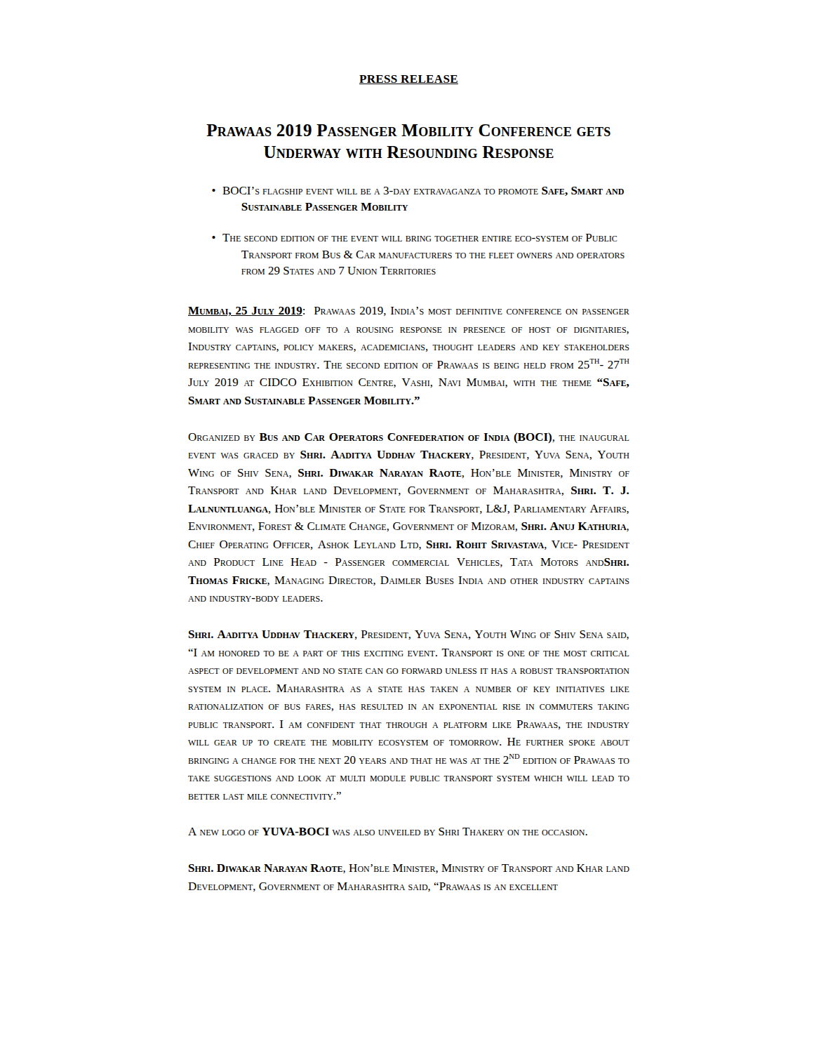PRESS RELEASE
Prawaas 2019 Passenger Mobility Conference gets
Underway with Resounding Response
BOCI’s flagship event will be a 3-day extravaganza to promote Safe, Smart and Sustainable Passenger Mobility
The second edition of the event will bring together entire eco-system of Public Transport from Bus & Car manufacturers to the fleet owners and operators from 29 States and 7 Union Territories
Mumbai, 25 July 2019: Prawaas 2019, India’s most definitive conference on passenger mobility was flagged off to a rousing response in presence of host of dignitaries, Industry captains, policy makers, academicians, thought leaders and key stakeholders representing the industry. The second edition of Prawaas is being held from 25th- 27th July 2019 at CIDCO Exhibition Centre, Vashi, Navi Mumbai, with the theme “Safe, Smart and Sustainable Passenger Mobility.”
Organized by Bus and Car Operators Confederation of India (BOCI), the inaugural event was graced by Shri. Aaditya Uddhav Thackery, President, Yuva Sena, Youth Wing of Shiv Sena, Shri. Diwakar Narayan Raote, Hon’ble Minister, Ministry of Transport and Khar land Development, Government of Maharashtra, Shri. T. J. Lalnuntluanga, Hon’ble Minister of State for Transport, L&J, Parliamentary Affairs, Environment, Forest & Climate Change, Government of Mizoram, Shri. Anuj Kathuria, Chief Operating Officer, Ashok Leyland Ltd, Shri. Rohit Srivastava, Vice- President and Product Line Head - Passenger commercial Vehicles, Tata Motors andShri. Thomas Fricke, Managing Director, Daimler Buses India and other industry captains and industry-body leaders.
Shri. Aaditya Uddhav Thackery, President, Yuva Sena, Youth Wing of Shiv Sena said, “I am honored to be a part of this exciting event. Transport is one of the most critical aspect of development and no state can go forward unless it has a robust transportation system in place. Maharashtra as a state has taken a number of key initiatives like rationalization of bus fares, has resulted in an exponential rise in commuters taking public transport. I am confident that through a platform like Prawaas, the industry will gear up to create the mobility ecosystem of tomorrow. He further spoke about bringing a change for the next 20 years and that he was at the 2nd edition of Prawaas to take suggestions and look at multi module public transport system which will lead to better last mile connectivity.”
A new logo of YUVA-BOCI was also unveiled by Shri Thakery on the occasion.
Shri. Diwakar Narayan Raote, Hon’ble Minister, Ministry of Transport and Khar land Development, Government of Maharashtra said, “Prawaas is an excellent